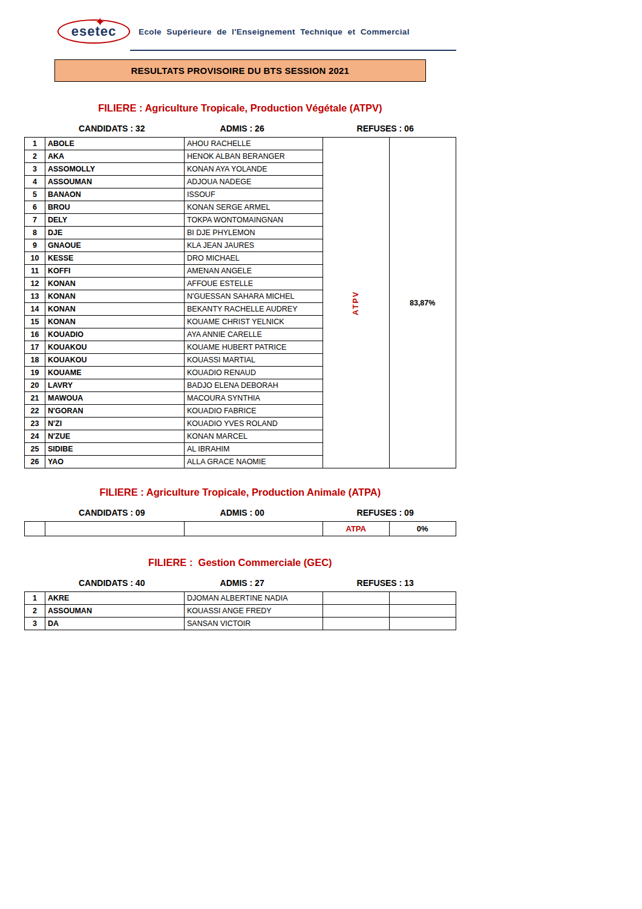esetec
✦
Ecole Supérieure de l'Enseignement Technique et Commercial
RESULTATS PROVISOIRE DU BTS SESSION 2021
FILIERE : Agriculture Tropicale, Production Végétale (ATPV)
CANDIDATS : 32
ADMIS : 26
REFUSES : 06
| 1 | ABOLE | AHOU RACHELLE | ATPV | 83,87% |
| 2 | AKA | HENOK ALBAN BERANGER |
| 3 | ASSOMOLLY | KONAN AYA YOLANDE |
| 4 | ASSOUMAN | ADJOUA NADEGE |
| 5 | BANAON | ISSOUF |
| 6 | BROU | KONAN SERGE ARMEL |
| 7 | DELY | TOKPA WONTOMAINGNAN |
| 8 | DJE | BI DJE PHYLEMON |
| 9 | GNAOUE | KLA JEAN JAURES |
| 10 | KESSE | DRO MICHAEL |
| 11 | KOFFI | AMENAN ANGELE |
| 12 | KONAN | AFFOUE ESTELLE |
| 13 | KONAN | N'GUESSAN SAHARA MICHEL |
| 14 | KONAN | BEKANTY RACHELLE AUDREY |
| 15 | KONAN | KOUAME CHRIST YELNICK |
| 16 | KOUADIO | AYA ANNIE CARELLE |
| 17 | KOUAKOU | KOUAME HUBERT PATRICE |
| 18 | KOUAKOU | KOUASSI MARTIAL |
| 19 | KOUAME | KOUADIO RENAUD |
| 20 | LAVRY | BADJO ELENA DEBORAH |
| 21 | MAWOUA | MACOURA SYNTHIA |
| 22 | N'GORAN | KOUADIO FABRICE |
| 23 | N'ZI | KOUADIO YVES ROLAND |
| 24 | N'ZUE | KONAN MARCEL |
| 25 | SIDIBE | AL IBRAHIM |
| 26 | YAO | ALLA GRACE NAOMIE |
FILIERE : Agriculture Tropicale, Production Animale (ATPA)
CANDIDATS : 09
ADMIS : 00
REFUSES : 09
| | | | ATPA | 0% |
FILIERE : Gestion Commerciale (GEC)
CANDIDATS : 40
ADMIS : 27
REFUSES : 13
| 1 | AKRE | DJOMAN ALBERTINE NADIA | | |
| 2 | ASSOUMAN | KOUASSI ANGE FREDY | | |
| 3 | DA | SANSAN VICTOIR | | |